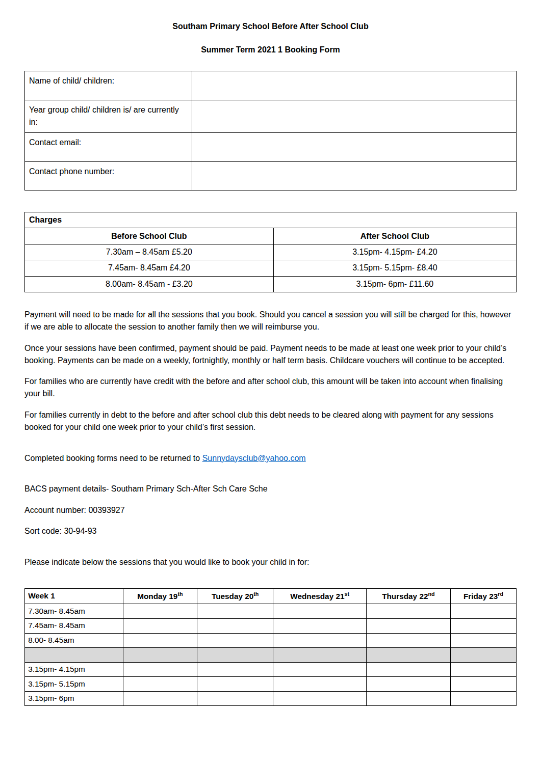Southam Primary School Before After School Club
Summer Term 2021 1 Booking Form
| Name of child/ children: | |
| Year group child/ children is/ are currently in: | |
| Contact email: | |
| Contact phone number: | |
| Charges |
| --- |
| Before School Club | After School Club |
| 7.30am – 8.45am £5.20 | 3.15pm- 4.15pm- £4.20 |
| 7.45am- 8.45am £4.20 | 3.15pm- 5.15pm- £8.40 |
| 8.00am- 8.45am - £3.20 | 3.15pm- 6pm- £11.60 |
Payment will need to be made for all the sessions that you book. Should you cancel a session you will still be charged for this, however if we are able to allocate the session to another family then we will reimburse you.
Once your sessions have been confirmed, payment should be paid. Payment needs to be made at least one week prior to your child’s booking. Payments can be made on a weekly, fortnightly, monthly or half term basis. Childcare vouchers will continue to be accepted.
For families who are currently have credit with the before and after school club, this amount will be taken into account when finalising your bill.
For families currently in debt to the before and after school club this debt needs to be cleared along with payment for any sessions booked for your child one week prior to your child’s first session.
Completed booking forms need to be returned to Sunnydaysclub@yahoo.com
BACS payment details- Southam Primary Sch-After Sch Care Sche
Account number: 00393927
Sort code: 30-94-93
Please indicate below the sessions that you would like to book your child in for:
| Week 1 | Monday 19 th | Tuesday 20 th | Wednesday 21 st | Thursday 22 nd | Friday 23 rd |
| --- | --- | --- | --- | --- | --- |
| 7.30am- 8.45am | | | | | |
| 7.45am- 8.45am | | | | | |
| 8.00- 8.45am | | | | | |
| 3.15pm- 4.15pm | | | | | |
| 3.15pm- 5.15pm | | | | | |
| 3.15pm- 6pm | | | | | |